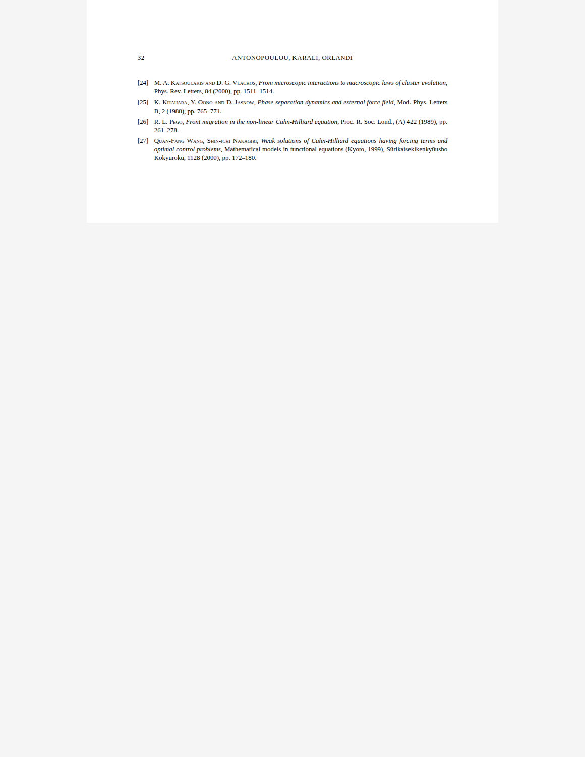32 ANTONOPOULOU, KARALI, ORLANDI
[24] M. A. Katsoulakis and D. G. Vlachos, From microscopic interactions to macroscopic laws of cluster evolution, Phys. Rev. Letters, 84 (2000), pp. 1511–1514.
[25] K. Kitahara, Y. Oono and D. Jasnow, Phase separation dynamics and external force field, Mod. Phys. Letters B, 2 (1988), pp. 765–771.
[26] R. L. Pego, Front migration in the non-linear Cahn-Hilliard equation, Proc. R. Soc. Lond., (A) 422 (1989), pp. 261–278.
[27] Quan-Fang Wang, Shin-ichi Nakagiri, Weak solutions of Cahn-Hilliard equations having forcing terms and optimal control problems, Mathematical models in functional equations (Kyoto, 1999), Sūrikaisekikenkyūusho Kōkyūroku, 1128 (2000), pp. 172–180.